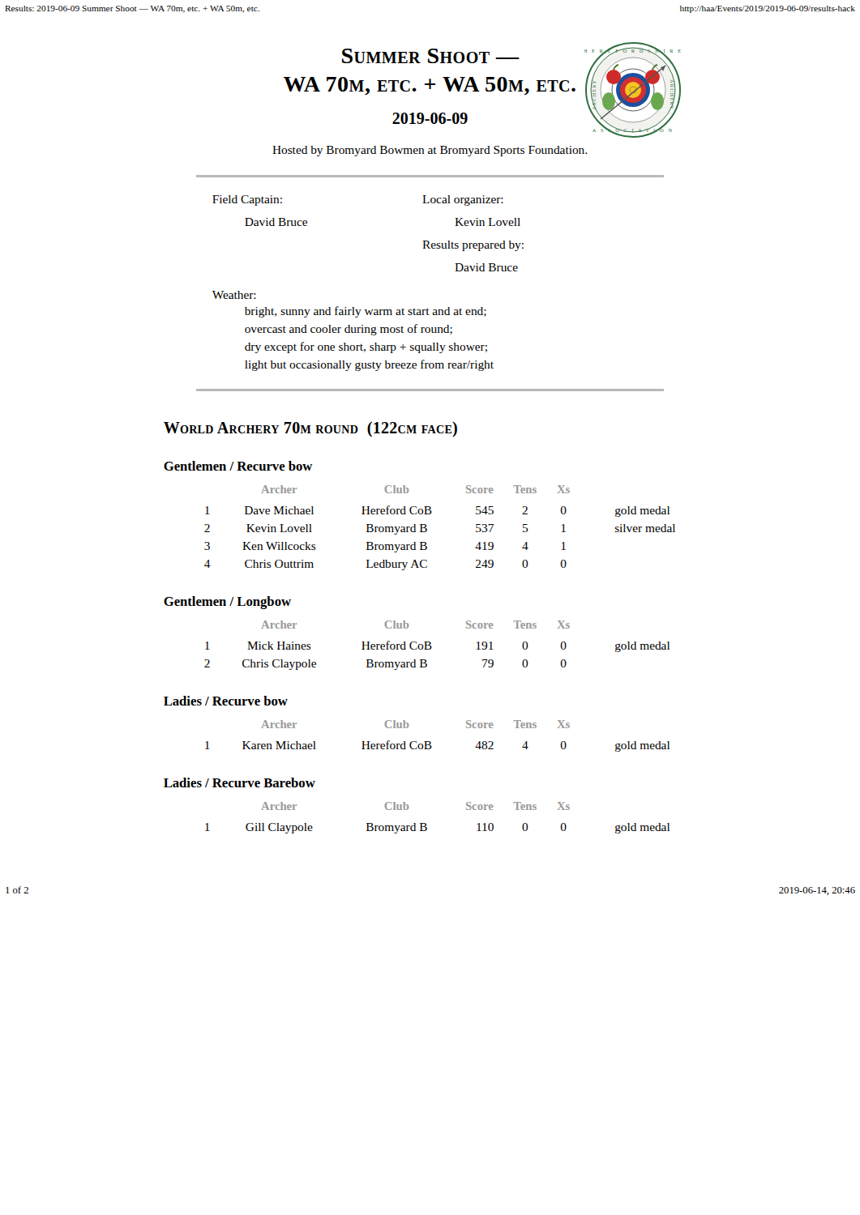Results: 2019-06-09 Summer Shoot — WA 70m, etc. + WA 50m, etc.
http://haa/Events/2019/2019-06-09/results-hack
H E R E F O R D S H I R E A S S O C I A T I O N ARCHERY ARCHERY
Summer Shoot — WA 70m, etc. + WA 50m, etc.
2019-06-09
Hosted by Bromyard Bowmen at Bromyard Sports Foundation.
| Field Captain: | Local organizer: |
| David Bruce | Kevin Lovell |
| | Results prepared by: |
| | David Bruce |
Weather:
bright, sunny and fairly warm at start and at end;
overcast and cooler during most of round;
dry except for one short, sharp + squally shower;
light but occasionally gusty breeze from rear/right
World Archery 70m round (122cm face)
Gentlemen / Recurve bow
| | Archer | Club | Score | Tens | Xs | |
| --- | --- | --- | --- | --- | --- | --- |
| 1 | Dave Michael | Hereford CoB | 545 | 2 | 0 | gold medal |
| 2 | Kevin Lovell | Bromyard B | 537 | 5 | 1 | silver medal |
| 3 | Ken Willcocks | Bromyard B | 419 | 4 | 1 | |
| 4 | Chris Outtrim | Ledbury AC | 249 | 0 | 0 | |
Gentlemen / Longbow
| | Archer | Club | Score | Tens | Xs | |
| --- | --- | --- | --- | --- | --- | --- |
| 1 | Mick Haines | Hereford CoB | 191 | 0 | 0 | gold medal |
| 2 | Chris Claypole | Bromyard B | 79 | 0 | 0 | |
Ladies / Recurve bow
| | Archer | Club | Score | Tens | Xs | |
| --- | --- | --- | --- | --- | --- | --- |
| 1 | Karen Michael | Hereford CoB | 482 | 4 | 0 | gold medal |
Ladies / Recurve Barebow
| | Archer | Club | Score | Tens | Xs | |
| --- | --- | --- | --- | --- | --- | --- |
| 1 | Gill Claypole | Bromyard B | 110 | 0 | 0 | gold medal |
1 of 2
2019-06-14, 20:46